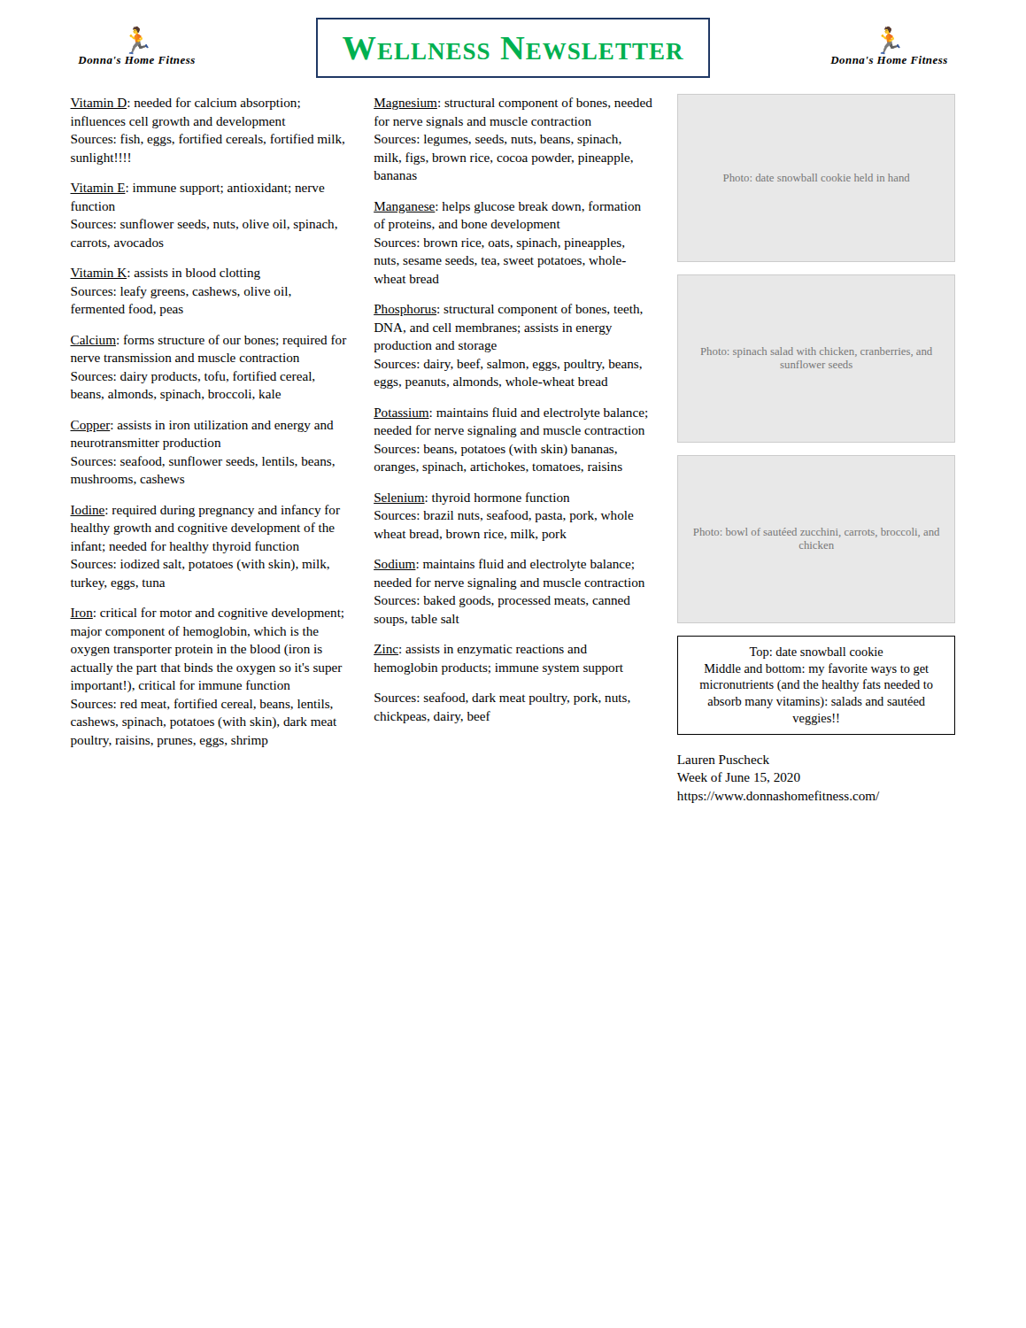🏃
Donna's Home Fitness
Wellness Newsletter
🏃
Donna's Home Fitness
Vitamin D: needed for calcium absorption; influences cell growth and development
Sources: fish, eggs, fortified cereals, fortified milk, sunlight!!!!
Vitamin E: immune support; antioxidant; nerve function
Sources: sunflower seeds, nuts, olive oil, spinach, carrots, avocados
Vitamin K: assists in blood clotting
Sources: leafy greens, cashews, olive oil, fermented food, peas
Calcium: forms structure of our bones; required for nerve transmission and muscle contraction
Sources: dairy products, tofu, fortified cereal, beans, almonds, spinach, broccoli, kale
Copper: assists in iron utilization and energy and neurotransmitter production
Sources: seafood, sunflower seeds, lentils, beans, mushrooms, cashews
Iodine: required during pregnancy and infancy for healthy growth and cognitive development of the infant; needed for healthy thyroid function
Sources: iodized salt, potatoes (with skin), milk, turkey, eggs, tuna
Iron: critical for motor and cognitive development; major component of hemoglobin, which is the oxygen transporter protein in the blood (iron is actually the part that binds the oxygen so it's super important!), critical for immune function
Sources: red meat, fortified cereal, beans, lentils, cashews, spinach, potatoes (with skin), dark meat poultry, raisins, prunes, eggs, shrimp
Magnesium: structural component of bones, needed for nerve signals and muscle contraction
Sources: legumes, seeds, nuts, beans, spinach, milk, figs, brown rice, cocoa powder, pineapple, bananas
Manganese: helps glucose break down, formation of proteins, and bone development
Sources: brown rice, oats, spinach, pineapples, nuts, sesame seeds, tea, sweet potatoes, whole-wheat bread
Phosphorus: structural component of bones, teeth, DNA, and cell membranes; assists in energy production and storage
Sources: dairy, beef, salmon, eggs, poultry, beans, eggs, peanuts, almonds, whole-wheat bread
Potassium: maintains fluid and electrolyte balance; needed for nerve signaling and muscle contraction
Sources: beans, potatoes (with skin) bananas, oranges, spinach, artichokes, tomatoes, raisins
Selenium: thyroid hormone function
Sources: brazil nuts, seafood, pasta, pork, whole wheat bread, brown rice, milk, pork
Sodium: maintains fluid and electrolyte balance; needed for nerve signaling and muscle contraction
Sources: baked goods, processed meats, canned soups, table salt
Zinc: assists in enzymatic reactions and hemoglobin products; immune system support
Sources: seafood, dark meat poultry, pork, nuts, chickpeas, dairy, beef
Photo: date snowball cookie held in hand
Photo: spinach salad with chicken, cranberries, and sunflower seeds
Photo: bowl of sautéed zucchini, carrots, broccoli, and chicken
Top: date snowball cookie
Middle and bottom: my favorite ways to get micronutrients (and the healthy fats needed to absorb many vitamins): salads and sautéed veggies!!
Lauren Puscheck
Week of June 15, 2020
https://www.donnashomefitness.com/